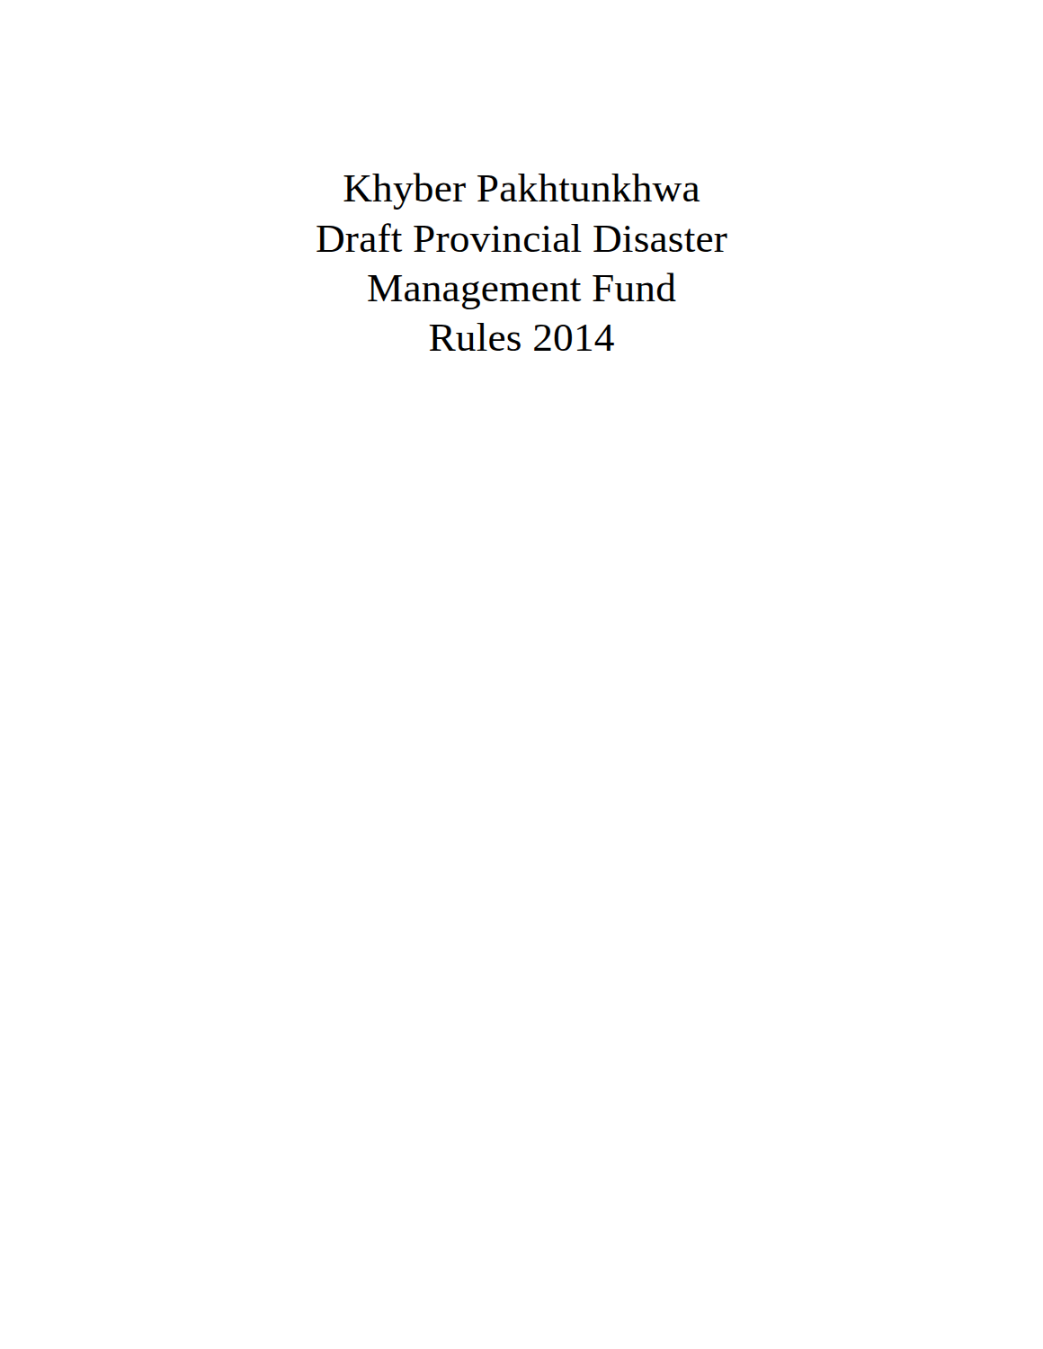Khyber Pakhtunkhwa
Draft Provincial Disaster Management Fund
Rules 2014